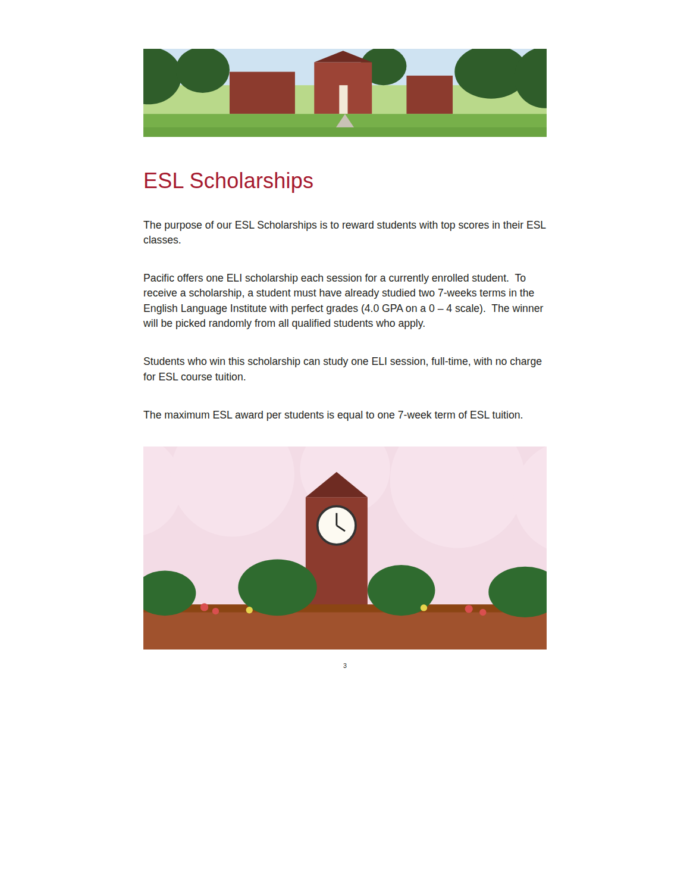ESL Scholarships
The purpose of our ESL Scholarships is to reward students with top scores in their ESL classes.
Pacific offers one ELI scholarship each session for a currently enrolled student. To receive a scholarship, a student must have already studied two 7-weeks terms in the English Language Institute with perfect grades (4.0 GPA on a 0 – 4 scale). The winner will be picked randomly from all qualified students who apply.
Students who win this scholarship can study one ELI session, full-time, with no charge for ESL course tuition.
The maximum ESL award per students is equal to one 7-week term of ESL tuition.
3